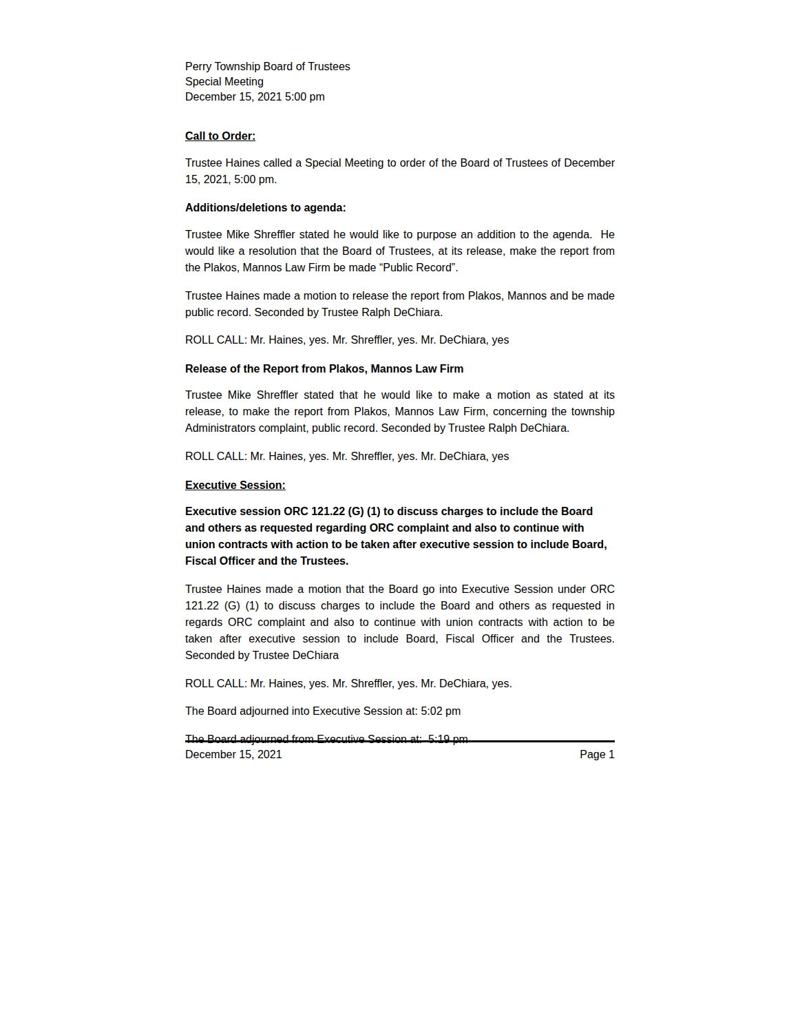Perry Township Board of Trustees
Special Meeting
December 15, 2021 5:00 pm
Call to Order:
Trustee Haines called a Special Meeting to order of the Board of Trustees of December 15, 2021, 5:00 pm.
Additions/deletions to agenda:
Trustee Mike Shreffler stated he would like to purpose an addition to the agenda. He would like a resolution that the Board of Trustees, at its release, make the report from the Plakos, Mannos Law Firm be made “Public Record”.
Trustee Haines made a motion to release the report from Plakos, Mannos and be made public record. Seconded by Trustee Ralph DeChiara.
ROLL CALL: Mr. Haines, yes. Mr. Shreffler, yes. Mr. DeChiara, yes
Release of the Report from Plakos, Mannos Law Firm
Trustee Mike Shreffler stated that he would like to make a motion as stated at its release, to make the report from Plakos, Mannos Law Firm, concerning the township Administrators complaint, public record. Seconded by Trustee Ralph DeChiara.
ROLL CALL: Mr. Haines, yes. Mr. Shreffler, yes. Mr. DeChiara, yes
Executive Session:
Executive session ORC 121.22 (G) (1) to discuss charges to include the Board and others as requested regarding ORC complaint and also to continue with union contracts with action to be taken after executive session to include Board, Fiscal Officer and the Trustees.
Trustee Haines made a motion that the Board go into Executive Session under ORC 121.22 (G) (1) to discuss charges to include the Board and others as requested in regards ORC complaint and also to continue with union contracts with action to be taken after executive session to include Board, Fiscal Officer and the Trustees. Seconded by Trustee DeChiara
ROLL CALL: Mr. Haines, yes. Mr. Shreffler, yes. Mr. DeChiara, yes.
The Board adjourned into Executive Session at: 5:02 pm
The Board adjourned from Executive Session at: 5:19 pm
December 15, 2021 Page 1